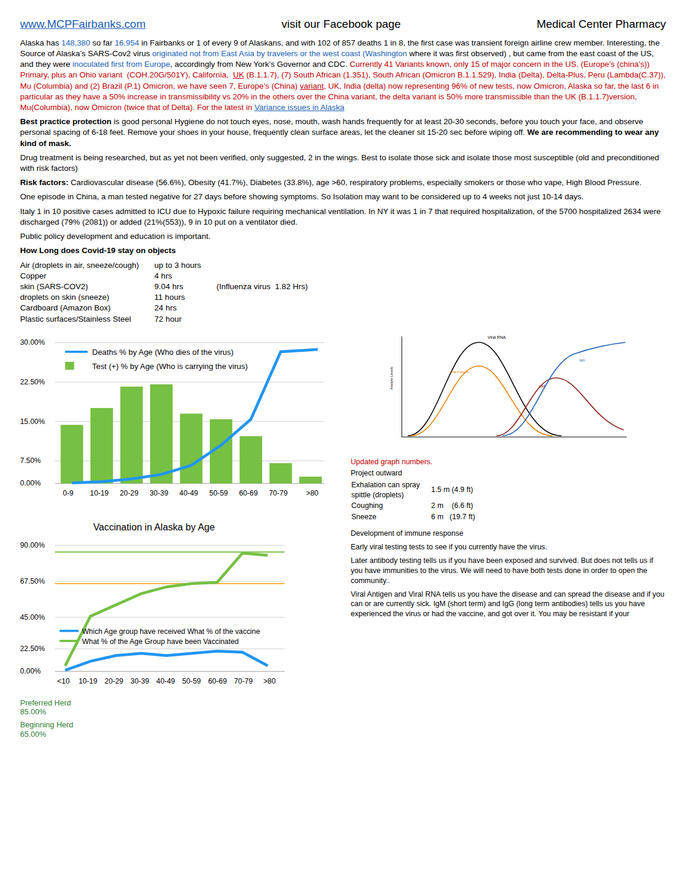www.MCPFairbanks.com visit our Facebook page Medical Center Pharmacy
Alaska has 148,380 so far 16,954 in Fairbanks or 1 of every 9 of Alaskans, and with 102 of 857 deaths 1 in 8, the first case was transient foreign airline crew member. Interesting, the Source of Alaska’s SARS-Cov2 virus originated not from East Asia by travelers or the west coast (Washington where it was first observed) , but came from the east coast of the US, and they were inoculated first from Europe, accordingly from New York’s Governor and CDC. Currently 41 Variants known, only 15 of major concern in the US. (Europe’s (china’s)) Primary, plus an Ohio variant (COH.20G/501Y), California, UK (B.1.1.7), (7) South African (1.351), South African (Omicron B.1.1.529), India (Delta), Delta-Plus, Peru (Lambda(C.37)), Mu (Columbia) and (2) Brazil (P.1) Omicron, we have seen 7, Europe’s (China) variant, UK, India (delta) now representing 96% of new tests, now Omicron, Alaska so far, the last 6 in particular as they have a 50% increase in transmissibility vs 20% in the others over the China variant, the delta variant is 50% more transmissible than the UK (B.1.1.7)version, Mu(Columbia), now Omicron (twice that of Delta). For the latest in Variance issues in Alaska
Best practice protection is good personal Hygiene do not touch eyes, nose, mouth, wash hands frequently for at least 20-30 seconds, before you touch your face, and observe personal spacing of 6-18 feet. Remove your shoes in your house, frequently clean surface areas, let the cleaner sit 15-20 sec before wiping off. We are recommending to wear any kind of mask.
Drug treatment is being researched, but as yet not been verified, only suggested, 2 in the wings. Best to isolate those sick and isolate those most susceptible (old and preconditioned with risk factors)
Risk factors: Cardiovascular disease (56.6%), Obesity (41.7%), Diabetes (33.8%), age >60, respiratory problems, especially smokers or those who vape, High Blood Pressure.
One episode in China, a man tested negative for 27 days before showing symptoms. So Isolation may want to be considered up to 4 weeks not just 10-14 days.
Italy 1 in 10 positive cases admitted to ICU due to Hypoxic failure requiring mechanical ventilation. In NY it was 1 in 7 that required hospitalization, of the 5700 hospitalized 2634 were discharged (79% (2081)) or added (21%(553)), 9 in 10 put on a ventilator died.
Public policy development and education is important.
How Long does Covid-19 stay on objects
| Air (droplets in air, sneeze/cough) | up to 3 hours | |
| Copper | 4 hrs | |
| skin (SARS-COV2) | 9.04 hrs | (Influenza virus 1.82 Hrs) |
| droplets on skin (sneeze) | 11 hours | |
| Cardboard (Amazon Box) | 24 hrs | |
| Plastic surfaces/Stainless Steel | 72 hour | |
30.00% 22.50% 15.00% 7.50% 0.00% Deaths % by Age (Who dies of the virus) Test (+) % by Age (Who is carrying the virus) 0-9 10-19 20-29 30-39 40-49 50-59 60-69 70-79 >80
Vaccination in Alaska by Age 90.00% 67.50% 45.00% 22.50% 0.00% Which Age group have received What % of the vaccine What % of the Age Group have been Vaccinated <10 10-19 20-29 30-39 40-49 50-59 60-69 70-79 >80
Analyte Levels Viral RNA Viral Antigen IgM IgG
Updated graph numbers.
Project outward
| Exhalation can spray spittle (droplets) | 1.5 m (4.9 ft) |
| Coughing | 2 m (6.6 ft) |
| Sneeze | 6 m (19.7 ft) |
Development of immune response
Early viral testing tests to see if you currently have the virus.
Later antibody testing tells us if you have been exposed and survived. But does not tells us if you have immunities to the virus. We will need to have both tests done in order to open the community..
Viral Antigen and Viral RNA tells us you have the disease and can spread the disease and if you can or are currently sick. IgM (short term) and IgG (long term antibodies) tells us you have experienced the virus or had the vaccine, and got over it. You may be resistant if your
Preferred Herd
85.00%
Beginning Herd
65.00%